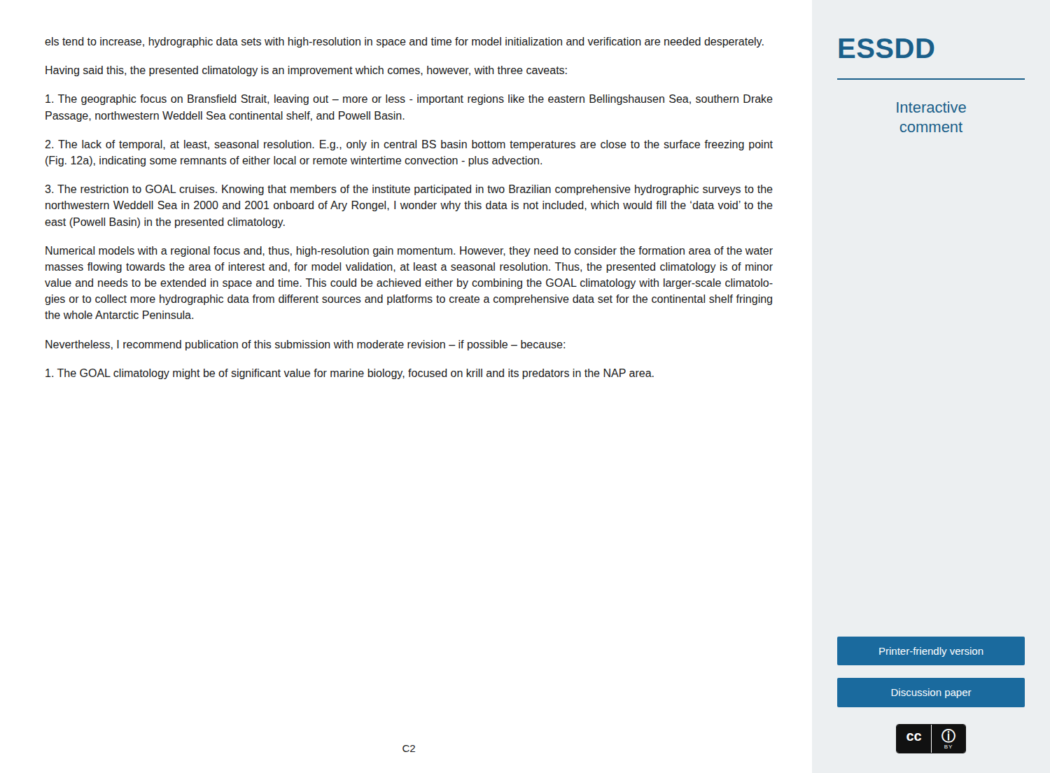els tend to increase, hydrographic data sets with high-resolution in space and time for model initialization and verification are needed desperately.
Having said this, the presented climatology is an improvement which comes, however, with three caveats:
1. The geographic focus on Bransfield Strait, leaving out – more or less - important regions like the eastern Bellingshausen Sea, southern Drake Passage, northwestern Weddell Sea continental shelf, and Powell Basin.
2. The lack of temporal, at least, seasonal resolution. E.g., only in central BS basin bottom temperatures are close to the surface freezing point (Fig. 12a), indicating some remnants of either local or remote wintertime convection - plus advection.
3. The restriction to GOAL cruises. Knowing that members of the institute participated in two Brazilian comprehensive hydrographic surveys to the northwestern Weddell Sea in 2000 and 2001 onboard of Ary Rongel, I wonder why this data is not included, which would fill the ‘data void’ to the east (Powell Basin) in the presented climatology.
Numerical models with a regional focus and, thus, high-resolution gain momentum. However, they need to consider the formation area of the water masses flowing towards the area of interest and, for model validation, at least a seasonal resolution. Thus, the presented climatology is of minor value and needs to be extended in space and time. This could be achieved either by combining the GOAL climatology with larger-scale climatologies or to collect more hydrographic data from different sources and platforms to create a comprehensive data set for the continental shelf fringing the whole Antarctic Peninsula.
Nevertheless, I recommend publication of this submission with moderate revision – if possible – because:
1. The GOAL climatology might be of significant value for marine biology, focused on krill and its predators in the NAP area.
C2
ESSDD
Interactive
comment
Printer-friendly version Discussion paper
cc
ⓘ BY